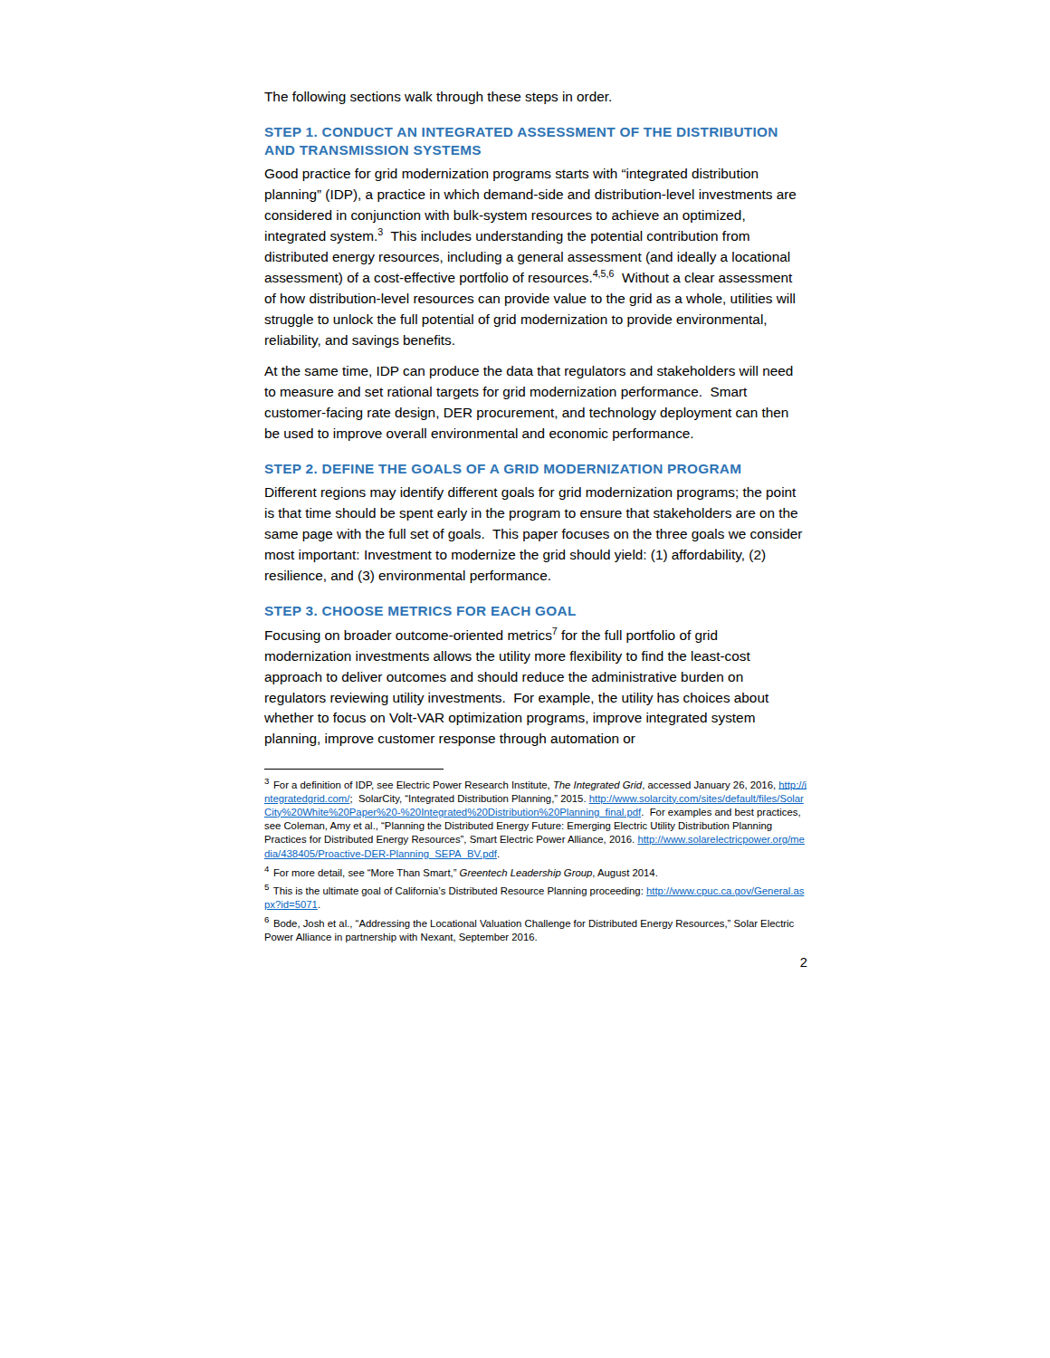The following sections walk through these steps in order.
Step 1. Conduct an Integrated Assessment of the Distribution and Transmission Systems
Good practice for grid modernization programs starts with “integrated distribution planning” (IDP), a practice in which demand-side and distribution-level investments are considered in conjunction with bulk-system resources to achieve an optimized, integrated system.3 This includes understanding the potential contribution from distributed energy resources, including a general assessment (and ideally a locational assessment) of a cost-effective portfolio of resources.4,5,6 Without a clear assessment of how distribution-level resources can provide value to the grid as a whole, utilities will struggle to unlock the full potential of grid modernization to provide environmental, reliability, and savings benefits.
At the same time, IDP can produce the data that regulators and stakeholders will need to measure and set rational targets for grid modernization performance. Smart customer-facing rate design, DER procurement, and technology deployment can then be used to improve overall environmental and economic performance.
Step 2. Define the Goals of a Grid Modernization Program
Different regions may identify different goals for grid modernization programs; the point is that time should be spent early in the program to ensure that stakeholders are on the same page with the full set of goals. This paper focuses on the three goals we consider most important: Investment to modernize the grid should yield: (1) affordability, (2) resilience, and (3) environmental performance.
Step 3. Choose Metrics for Each Goal
Focusing on broader outcome-oriented metrics7 for the full portfolio of grid modernization investments allows the utility more flexibility to find the least-cost approach to deliver outcomes and should reduce the administrative burden on regulators reviewing utility investments. For example, the utility has choices about whether to focus on Volt-VAR optimization programs, improve integrated system planning, improve customer response through automation or
3 For a definition of IDP, see Electric Power Research Institute, The Integrated Grid, accessed January 26, 2016, http://integratedgrid.com/; SolarCity, “Integrated Distribution Planning,” 2015. http://www.solarcity.com/sites/default/files/SolarCity%20White%20Paper%20-%20Integrated%20Distribution%20Planning_final.pdf. For examples and best practices, see Coleman, Amy et al., “Planning the Distributed Energy Future: Emerging Electric Utility Distribution Planning Practices for Distributed Energy Resources”, Smart Electric Power Alliance, 2016. http://www.solarelectricpower.org/media/438405/Proactive-DER-Planning_SEPA_BV.pdf.
4 For more detail, see “More Than Smart,” Greentech Leadership Group, August 2014.
5 This is the ultimate goal of California’s Distributed Resource Planning proceeding: http://www.cpuc.ca.gov/General.aspx?id=5071.
6 Bode, Josh et al., “Addressing the Locational Valuation Challenge for Distributed Energy Resources,” Solar Electric Power Alliance in partnership with Nexant, September 2016.
2